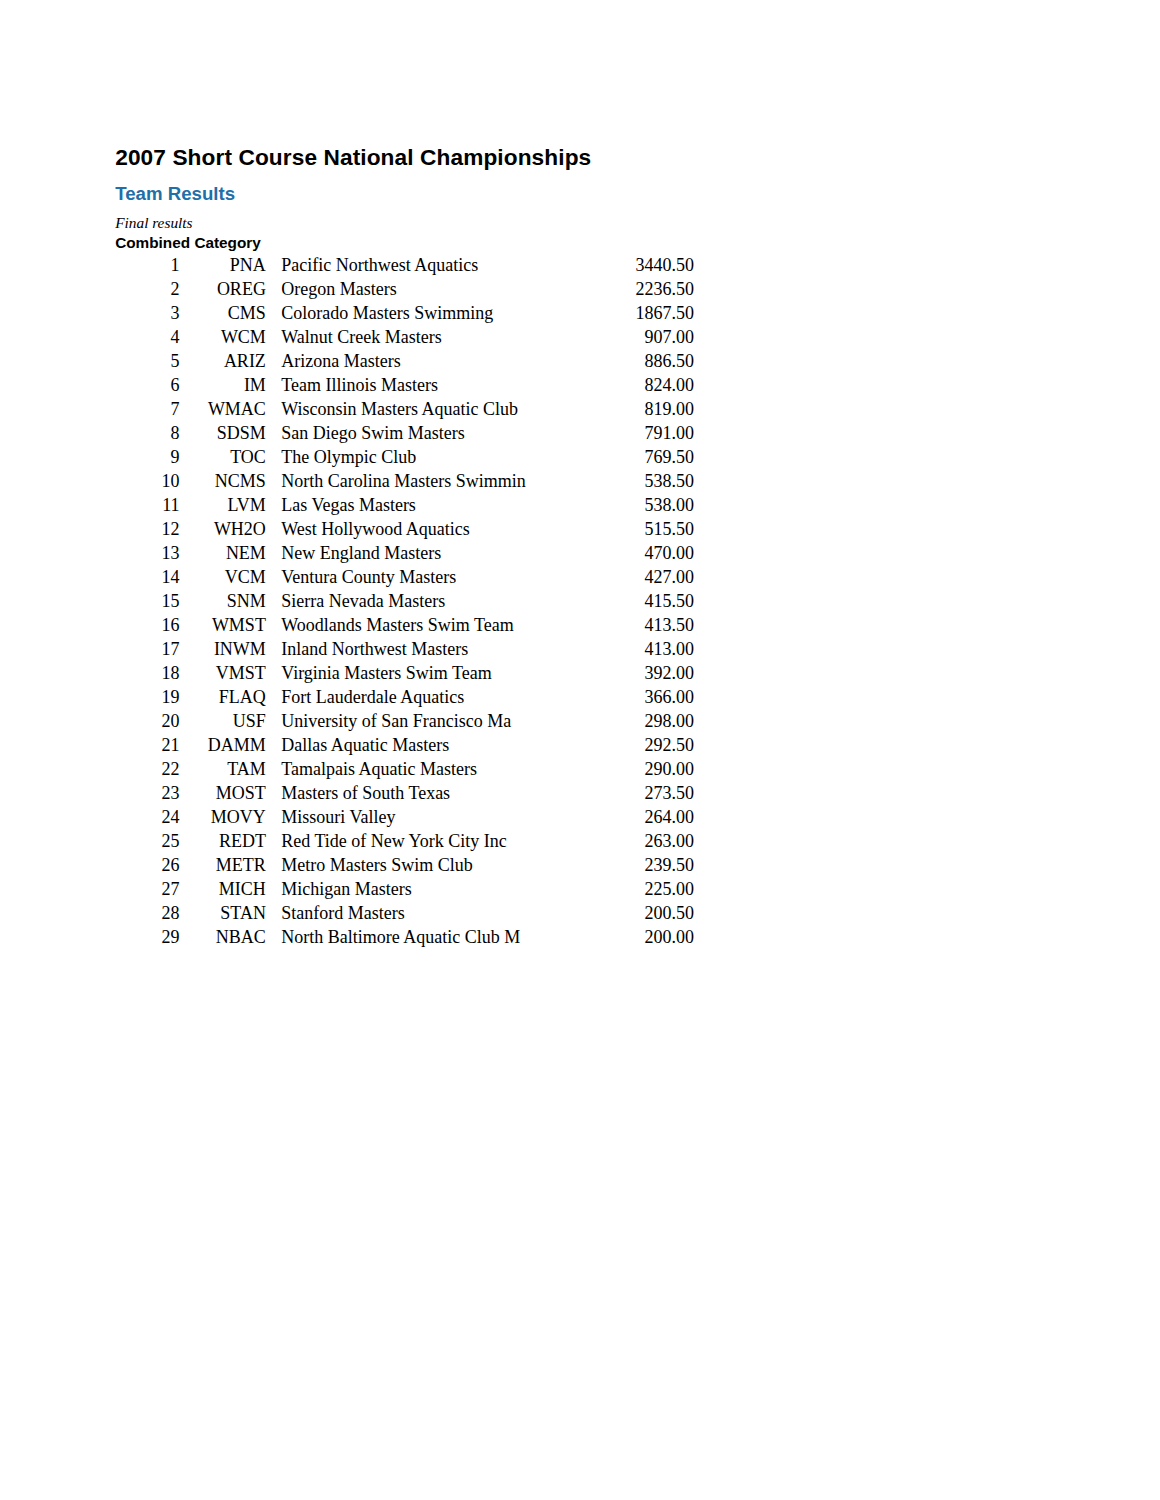2007 Short Course National Championships
Team Results
Final results
Combined Category
| 1 | PNA | Pacific Northwest Aquatics | 3440.50 |
| 2 | OREG | Oregon Masters | 2236.50 |
| 3 | CMS | Colorado Masters Swimming | 1867.50 |
| 4 | WCM | Walnut Creek Masters | 907.00 |
| 5 | ARIZ | Arizona Masters | 886.50 |
| 6 | IM | Team Illinois Masters | 824.00 |
| 7 | WMAC | Wisconsin Masters Aquatic Club | 819.00 |
| 8 | SDSM | San Diego Swim Masters | 791.00 |
| 9 | TOC | The Olympic Club | 769.50 |
| 10 | NCMS | North Carolina Masters Swimmin | 538.50 |
| 11 | LVM | Las Vegas Masters | 538.00 |
| 12 | WH2O | West Hollywood Aquatics | 515.50 |
| 13 | NEM | New England Masters | 470.00 |
| 14 | VCM | Ventura County Masters | 427.00 |
| 15 | SNM | Sierra Nevada Masters | 415.50 |
| 16 | WMST | Woodlands Masters Swim Team | 413.50 |
| 17 | INWM | Inland Northwest Masters | 413.00 |
| 18 | VMST | Virginia Masters Swim Team | 392.00 |
| 19 | FLAQ | Fort Lauderdale Aquatics | 366.00 |
| 20 | USF | University of San Francisco Ma | 298.00 |
| 21 | DAMM | Dallas Aquatic Masters | 292.50 |
| 22 | TAM | Tamalpais Aquatic Masters | 290.00 |
| 23 | MOST | Masters of South Texas | 273.50 |
| 24 | MOVY | Missouri Valley | 264.00 |
| 25 | REDT | Red Tide of New York City Inc | 263.00 |
| 26 | METR | Metro Masters Swim Club | 239.50 |
| 27 | MICH | Michigan Masters | 225.00 |
| 28 | STAN | Stanford Masters | 200.50 |
| 29 | NBAC | North Baltimore Aquatic Club M | 200.00 |